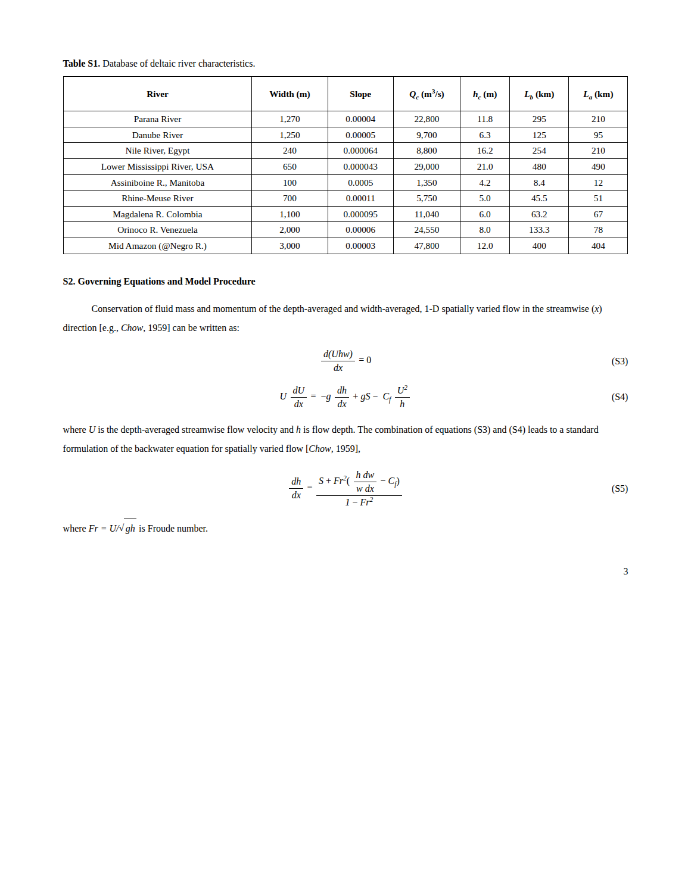Table S1. Database of deltaic river characteristics.
| River | Width (m) | Slope | Q c (m 3 /s) | h c (m) | L b (km) | L a (km) |
| --- | --- | --- | --- | --- | --- | --- |
| Parana River | 1,270 | 0.00004 | 22,800 | 11.8 | 295 | 210 |
| Danube River | 1,250 | 0.00005 | 9,700 | 6.3 | 125 | 95 |
| Nile River, Egypt | 240 | 0.000064 | 8,800 | 16.2 | 254 | 210 |
| Lower Mississippi River, USA | 650 | 0.000043 | 29,000 | 21.0 | 480 | 490 |
| Assiniboine R., Manitoba | 100 | 0.0005 | 1,350 | 4.2 | 8.4 | 12 |
| Rhine-Meuse River | 700 | 0.00011 | 5,750 | 5.0 | 45.5 | 51 |
| Magdalena R. Colombia | 1,100 | 0.000095 | 11,040 | 6.0 | 63.2 | 67 |
| Orinoco R. Venezuela | 2,000 | 0.00006 | 24,550 | 8.0 | 133.3 | 78 |
| Mid Amazon (@Negro R.) | 3,000 | 0.00003 | 47,800 | 12.0 | 400 | 404 |
S2. Governing Equations and Model Procedure
Conservation of fluid mass and momentum of the depth-averaged and width-averaged, 1-D spatially varied flow in the streamwise (x) direction [e.g., Chow, 1959] can be written as:
d(Uhw) dx = 0
(S3)
U dU dx = −g dh dx + gS − Cf U2 h
(S4)
where U is the depth-averaged streamwise flow velocity and h is flow depth. The combination of equations (S3) and (S4) leads to a standard formulation of the backwater equation for spatially varied flow [Chow, 1959],
dh dx = S + Fr2( h dw w dx − Cf) 1 − Fr2
(S5)
where Fr = U/gh is Froude number.
3